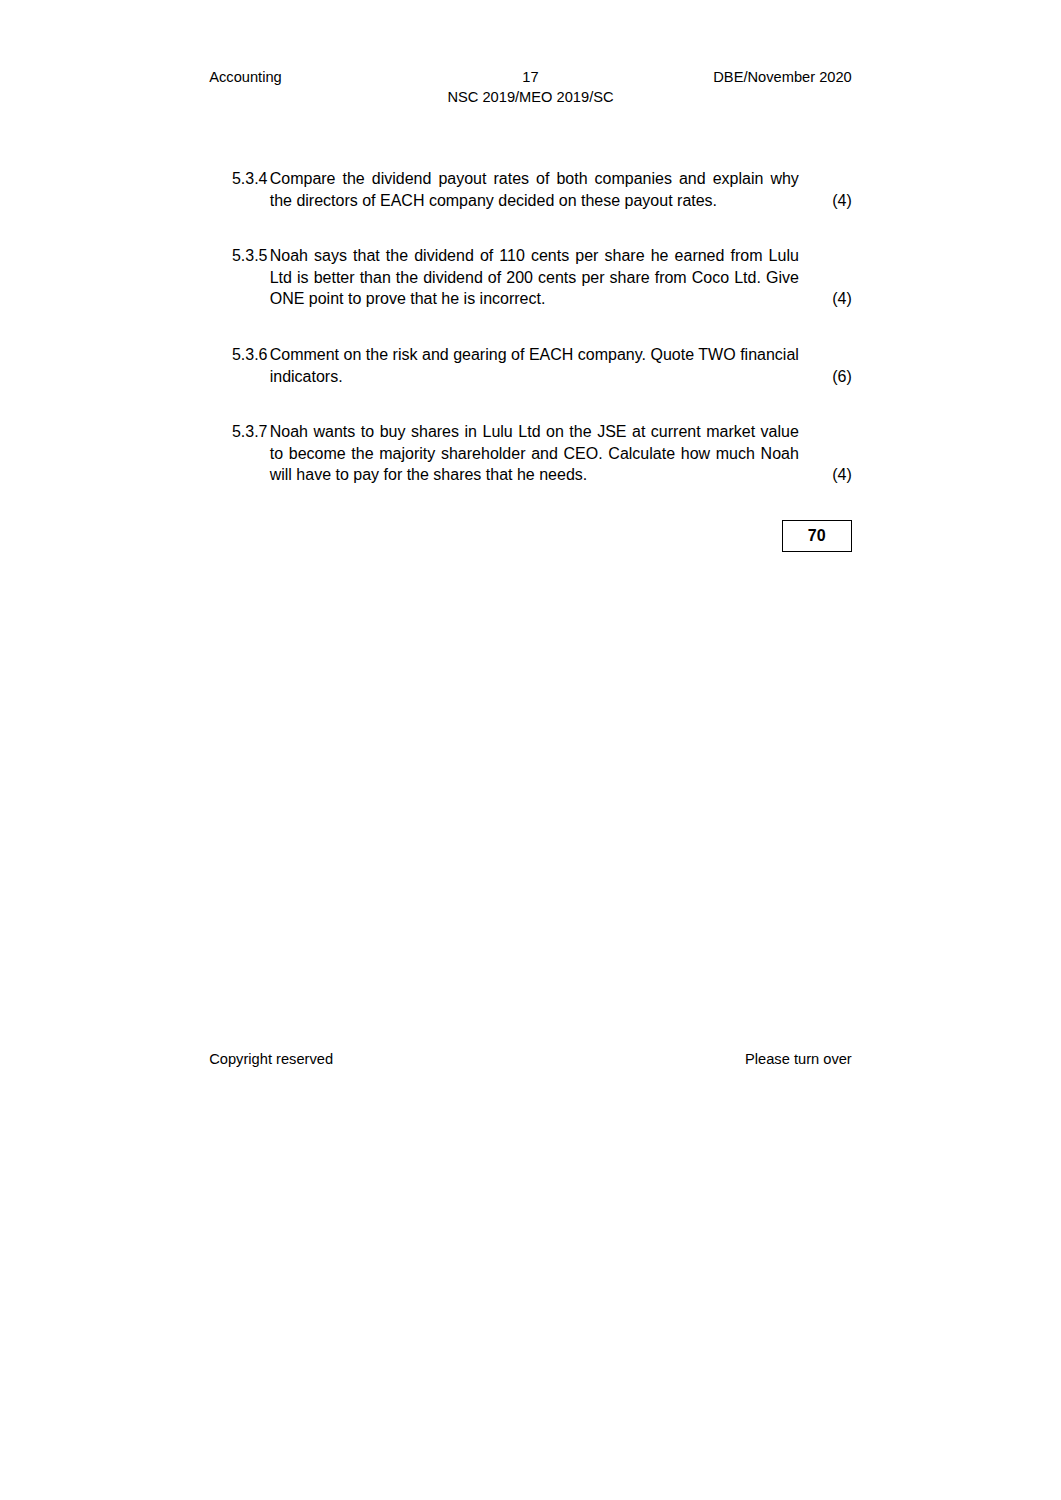Accounting
17 NSC 2019/MEO 2019/SC
DBE/November 2020
5.3.4
Compare the dividend payout rates of both companies and explain why the directors of EACH company decided on these payout rates.
(4)
5.3.5
Noah says that the dividend of 110 cents per share he earned from Lulu Ltd is better than the dividend of 200 cents per share from Coco Ltd. Give ONE point to prove that he is incorrect.
(4)
5.3.6
Comment on the risk and gearing of EACH company. Quote TWO financial indicators.
(6)
5.3.7
Noah wants to buy shares in Lulu Ltd on the JSE at current market value to become the majority shareholder and CEO. Calculate how much Noah will have to pay for the shares that he needs.
(4)
70
Copyright reserved
Please turn over